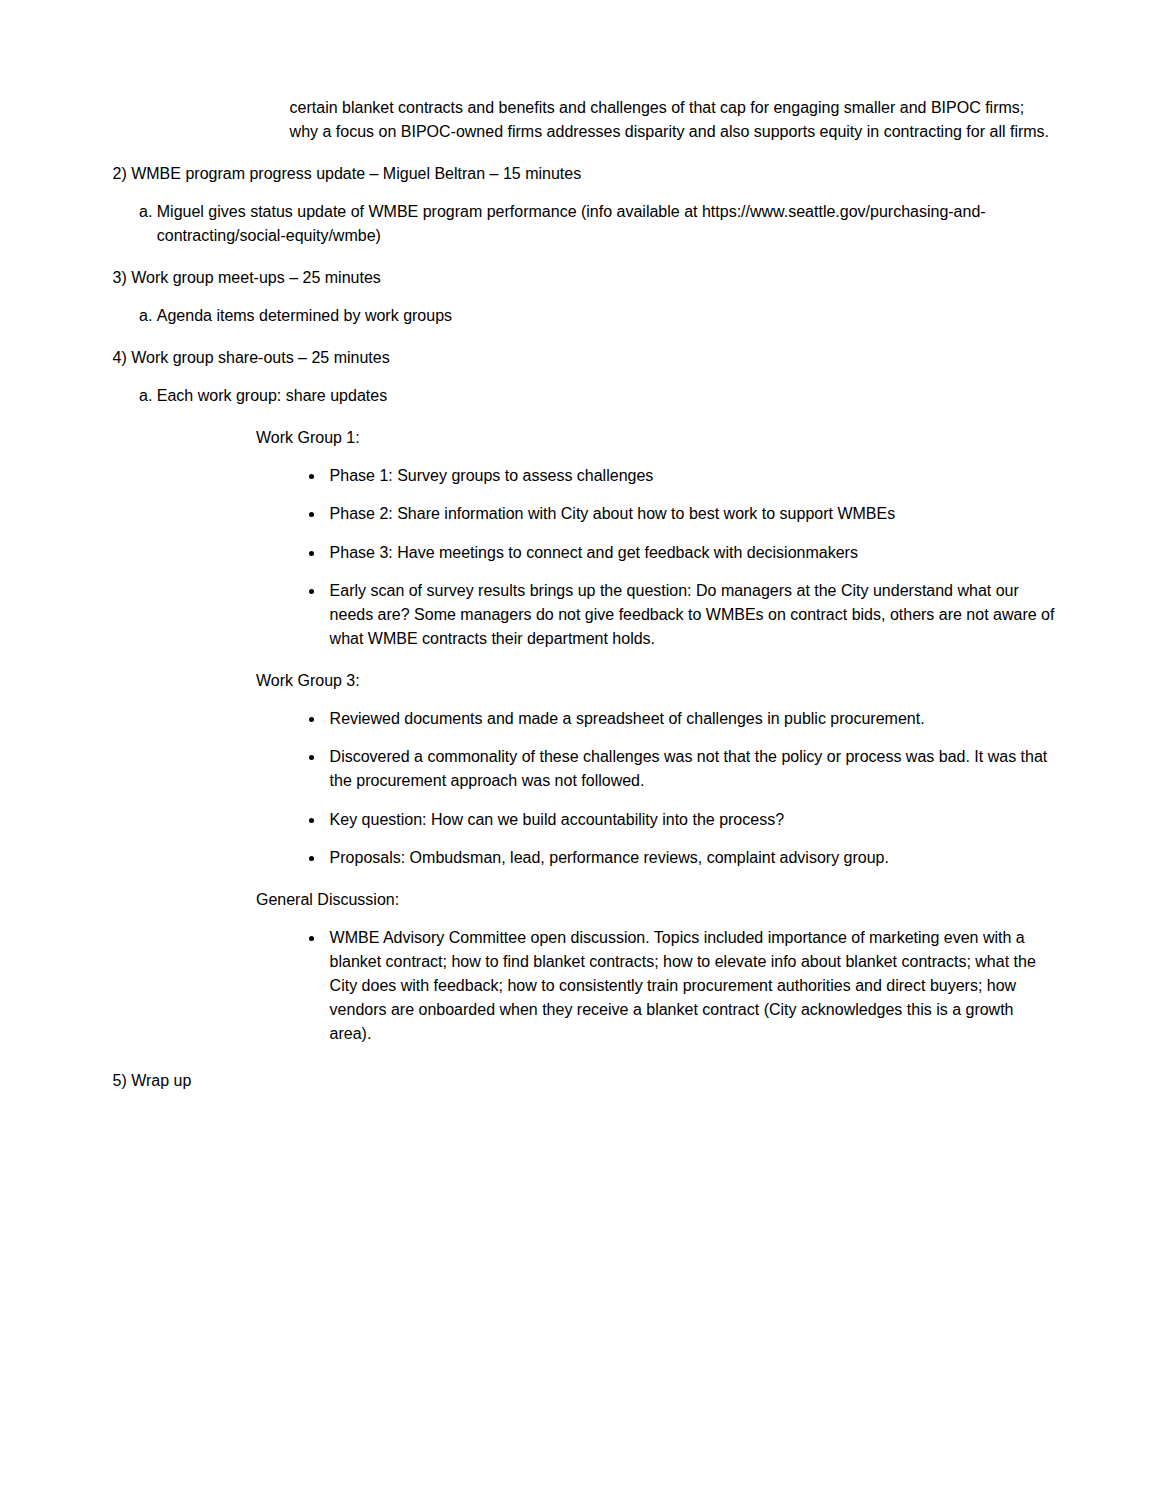certain blanket contracts and benefits and challenges of that cap for engaging smaller and BIPOC firms; why a focus on BIPOC-owned firms addresses disparity and also supports equity in contracting for all firms.
WMBE program progress update – Miguel Beltran – 15 minutes
Miguel gives status update of WMBE program performance (info available at https://www.seattle.gov/purchasing-and-contracting/social-equity/wmbe)
Work group meet-ups – 25 minutes
Agenda items determined by work groups
Work group share-outs – 25 minutes
Each work group: share updates
Work Group 1:
Phase 1: Survey groups to assess challenges
Phase 2: Share information with City about how to best work to support WMBEs
Phase 3: Have meetings to connect and get feedback with decisionmakers
Early scan of survey results brings up the question: Do managers at the City understand what our needs are? Some managers do not give feedback to WMBEs on contract bids, others are not aware of what WMBE contracts their department holds.
Work Group 3:
Reviewed documents and made a spreadsheet of challenges in public procurement.
Discovered a commonality of these challenges was not that the policy or process was bad. It was that the procurement approach was not followed.
Key question: How can we build accountability into the process?
Proposals: Ombudsman, lead, performance reviews, complaint advisory group.
General Discussion:
WMBE Advisory Committee open discussion. Topics included importance of marketing even with a blanket contract; how to find blanket contracts; how to elevate info about blanket contracts; what the City does with feedback; how to consistently train procurement authorities and direct buyers; how vendors are onboarded when they receive a blanket contract (City acknowledges this is a growth area).
Wrap up